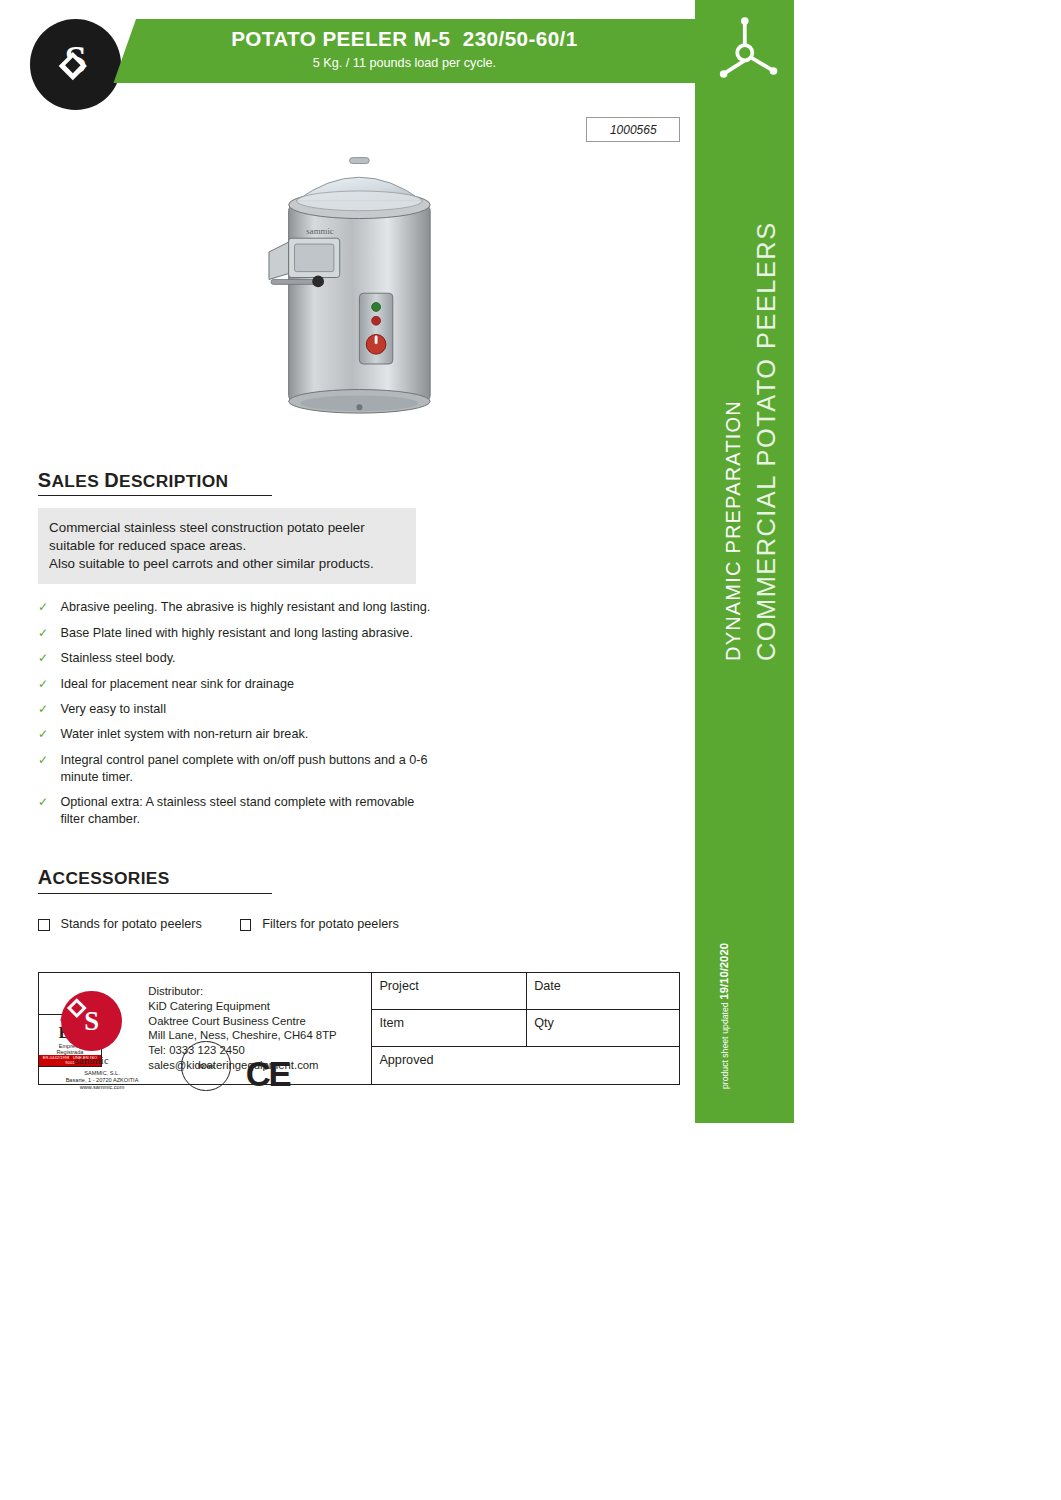DYNAMIC PREPARATION
COMMERCIAL POTATO PEELERS
product sheet updated 19/10/2020
S
POTATO PEELER M-5 230/50-60/1
5 Kg. / 11 pounds load per cycle.
1000565
sammic
SALES DESCRIPTION
Commercial stainless steel construction potato peeler suitable for reduced space areas.
Also suitable to peel carrots and other similar products.
Abrasive peeling. The abrasive is highly resistant and long lasting.
Base Plate lined with highly resistant and long lasting abrasive.
Stainless steel body.
Ideal for placement near sink for drainage
Very easy to install
Water inlet system with non-return air break.
Integral control panel complete with on/off push buttons and a 0-6 minute timer.
Optional extra: A stainless steel stand complete with removable filter chamber.
ACCESSORIES
Stands for potato peelers
Filters for potato peelers
AENOR
ER
Empresa
Registrada
ER-0442/1998 UNE-EN ISO 9001
SAMMIC, S.L.
Basarte, 1 - 20720 AZKOITIA
www.sammic.com
IQNet
CE
S
sammic
Distributor:
KiD Catering Equipment
Oaktree Court Business Centre
Mill Lane, Ness, Cheshire, CH64 8TP
Tel: 0333 123 2450
sales@kidcateringequipment.com
Project
Date
Item
Qty
Approved